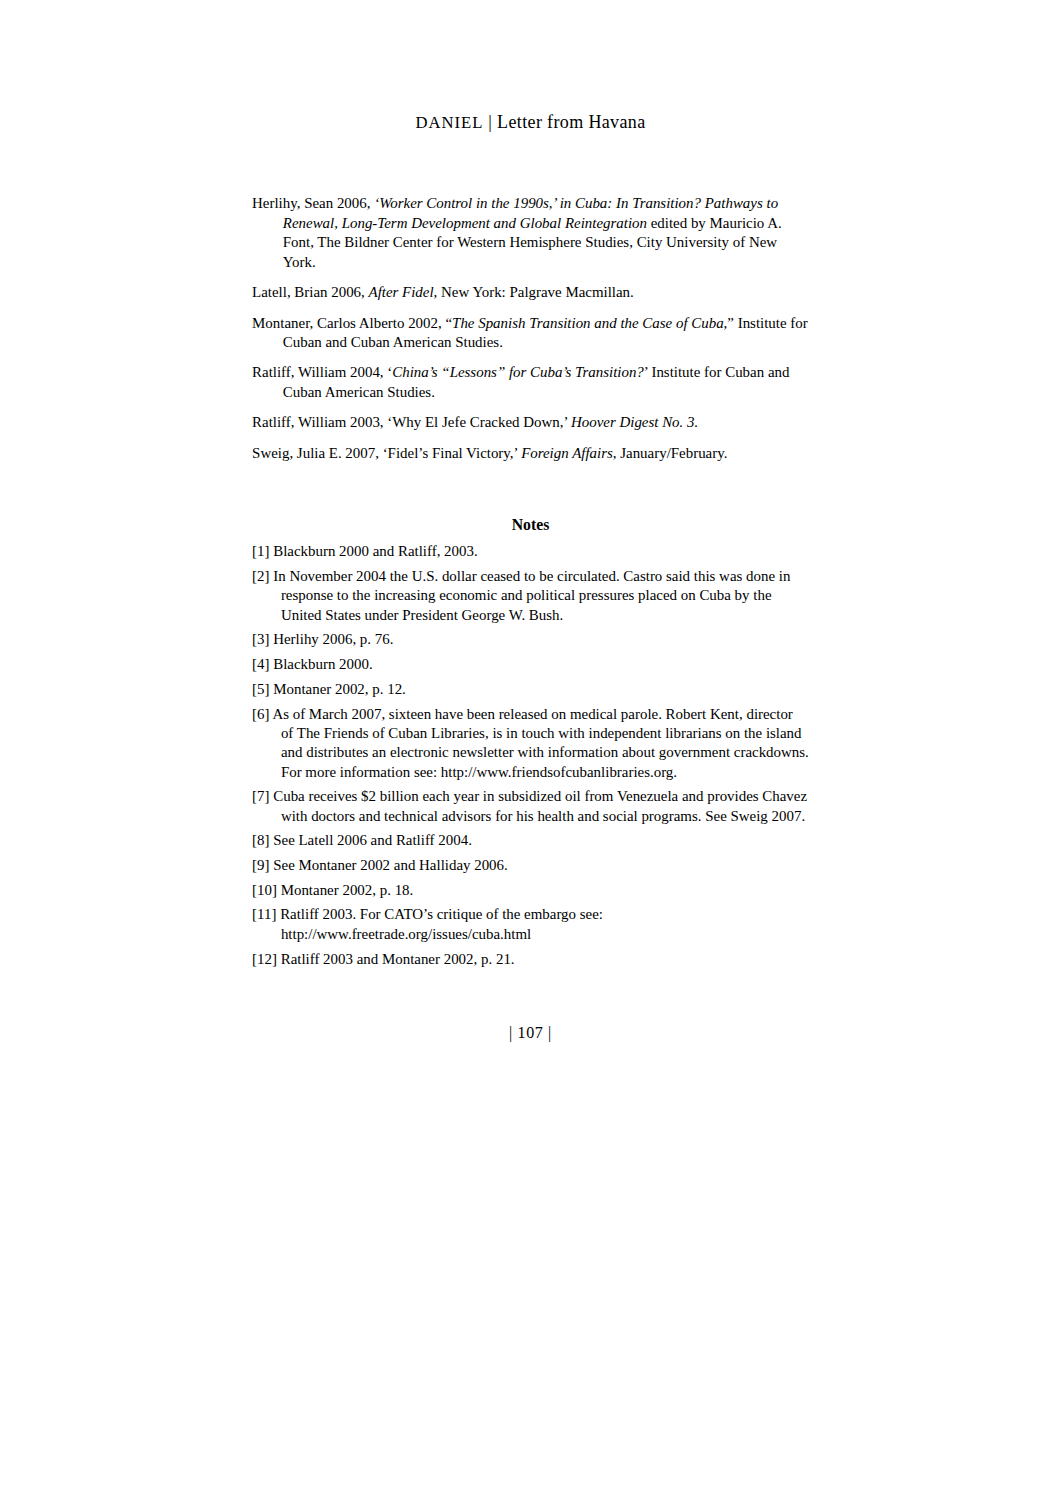Daniel | Letter from Havana
Herlihy, Sean 2006, ‘Worker Control in the 1990s,’ in Cuba: In Transition? Pathways to Renewal, Long-Term Development and Global Reintegration edited by Mauricio A. Font, The Bildner Center for Western Hemisphere Studies, City University of New York.
Latell, Brian 2006, After Fidel, New York: Palgrave Macmillan.
Montaner, Carlos Alberto 2002, “The Spanish Transition and the Case of Cuba,” Institute for Cuban and Cuban American Studies.
Ratliff, William 2004, ‘China’s “Lessons” for Cuba’s Transition?’ Institute for Cuban and Cuban American Studies.
Ratliff, William 2003, ‘Why El Jefe Cracked Down,’ Hoover Digest No. 3.
Sweig, Julia E. 2007, ‘Fidel’s Final Victory,’ Foreign Affairs, January/February.
Notes
[1] Blackburn 2000 and Ratliff, 2003.
[2] In November 2004 the U.S. dollar ceased to be circulated. Castro said this was done in response to the increasing economic and political pressures placed on Cuba by the United States under President George W. Bush.
[3] Herlihy 2006, p. 76.
[4] Blackburn 2000.
[5] Montaner 2002, p. 12.
[6] As of March 2007, sixteen have been released on medical parole. Robert Kent, director of The Friends of Cuban Libraries, is in touch with independent librarians on the island and distributes an electronic newsletter with information about government crackdowns. For more information see: http://www.friendsofcubanlibraries.org.
[7] Cuba receives $2 billion each year in subsidized oil from Venezuela and provides Chavez with doctors and technical advisors for his health and social programs. See Sweig 2007.
[8] See Latell 2006 and Ratliff 2004.
[9] See Montaner 2002 and Halliday 2006.
[10] Montaner 2002, p. 18.
[11] Ratliff 2003. For CATO’s critique of the embargo see: http://www.freetrade.org/issues/cuba.html
[12] Ratliff 2003 and Montaner 2002, p. 21.
| 107 |